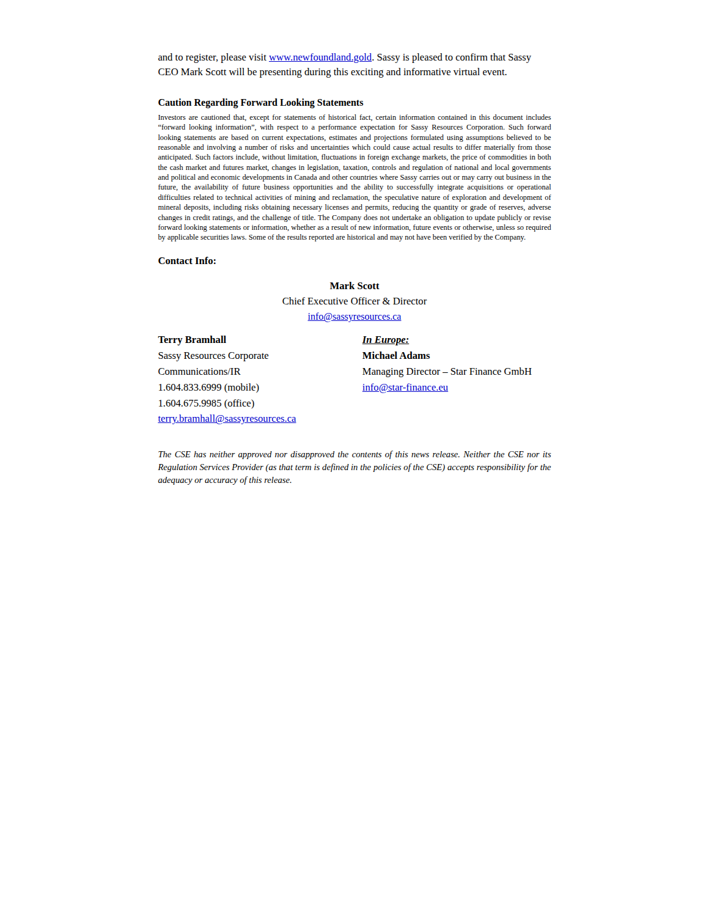and to register, please visit www.newfoundland.gold. Sassy is pleased to confirm that Sassy CEO Mark Scott will be presenting during this exciting and informative virtual event.
Caution Regarding Forward Looking Statements
Investors are cautioned that, except for statements of historical fact, certain information contained in this document includes “forward looking information”, with respect to a performance expectation for Sassy Resources Corporation. Such forward looking statements are based on current expectations, estimates and projections formulated using assumptions believed to be reasonable and involving a number of risks and uncertainties which could cause actual results to differ materially from those anticipated. Such factors include, without limitation, fluctuations in foreign exchange markets, the price of commodities in both the cash market and futures market, changes in legislation, taxation, controls and regulation of national and local governments and political and economic developments in Canada and other countries where Sassy carries out or may carry out business in the future, the availability of future business opportunities and the ability to successfully integrate acquisitions or operational difficulties related to technical activities of mining and reclamation, the speculative nature of exploration and development of mineral deposits, including risks obtaining necessary licenses and permits, reducing the quantity or grade of reserves, adverse changes in credit ratings, and the challenge of title. The Company does not undertake an obligation to update publicly or revise forward looking statements or information, whether as a result of new information, future events or otherwise, unless so required by applicable securities laws. Some of the results reported are historical and may not have been verified by the Company.
Contact Info:
Mark Scott Chief Executive Officer & Director info@sassyresources.ca
| Terry Bramhall Sassy Resources Corporate Communications/IR 1.604.833.6999 (mobile) 1.604.675.9985 (office) terry.bramhall@sassyresources.ca | In Europe: Michael Adams Managing Director – Star Finance GmbH info@star-finance.eu |
The CSE has neither approved nor disapproved the contents of this news release. Neither the CSE nor its Regulation Services Provider (as that term is defined in the policies of the CSE) accepts responsibility for the adequacy or accuracy of this release.